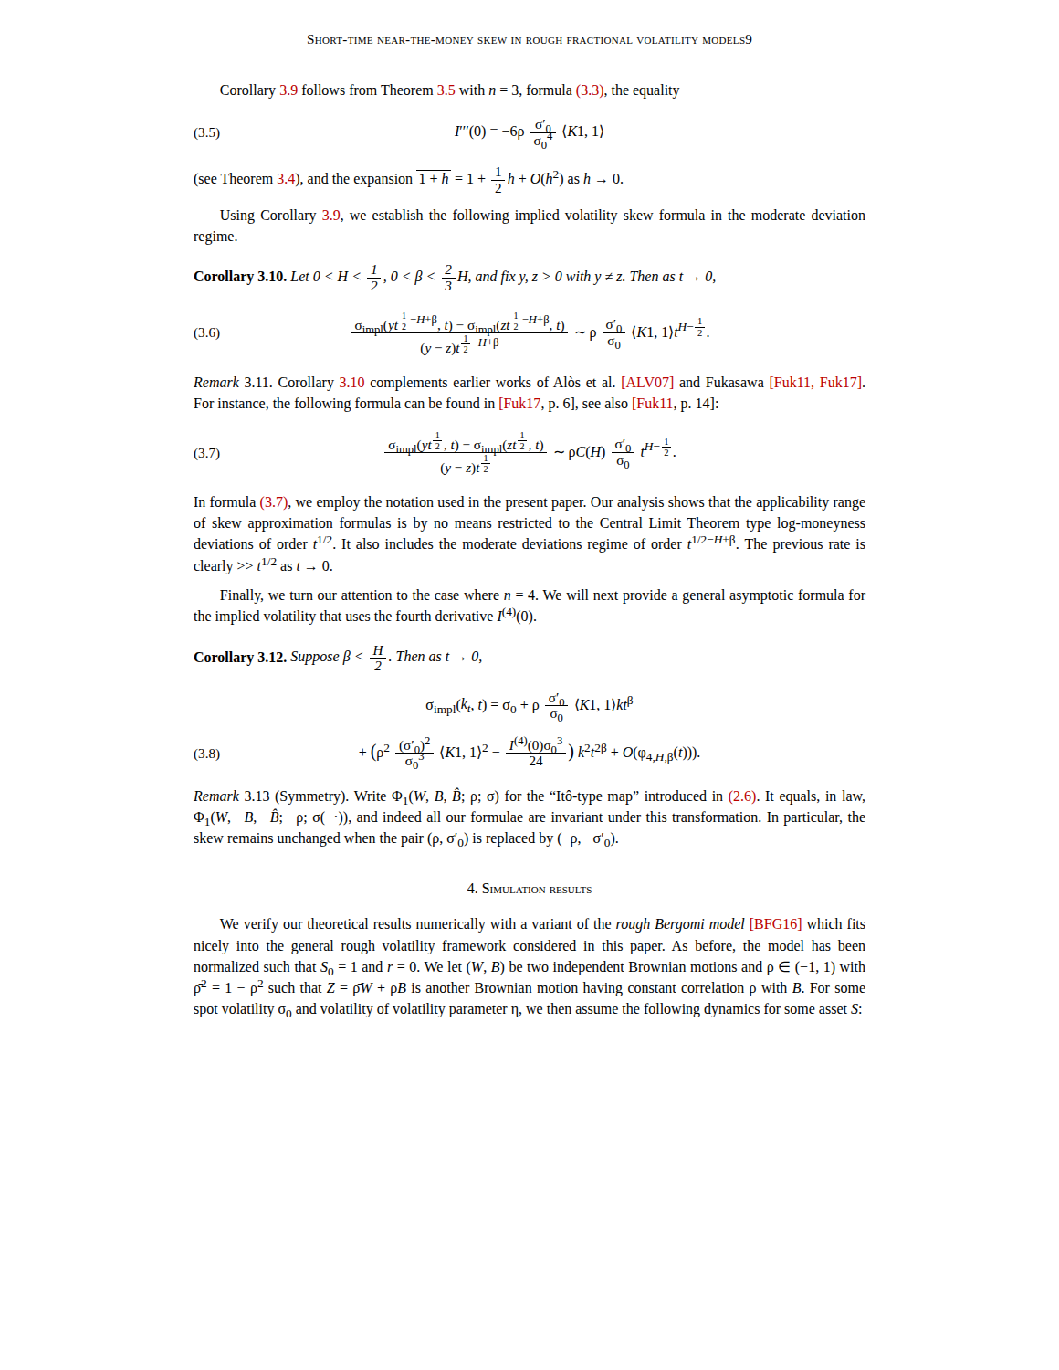Short-time near-the-money skew in rough fractional volatility models9
Corollary 3.9 follows from Theorem 3.5 with n = 3, formula (3.3), the equality
(3.5)
I′′′(0) = −6ρ σ′0 σ04 ⟨K1, 1⟩
(see Theorem 3.4), and the expansion 1 + h = 1 + 12 h + O(h2) as h → 0.
Using Corollary 3.9, we establish the following implied volatility skew formula in the moderate deviation regime.
Corollary 3.10. Let 0 < H < 12, 0 < β < 23 H, and fix y, z > 0 with y ≠ z. Then as t → 0,
(3.6)
σimpl(yt12−H+β, t) − σimpl(zt12−H+β, t)(y − z)t12−H+β ∼ ρ σ′0 σ0 ⟨K1, 1⟩tH−12.
Remark 3.11. Corollary 3.10 complements earlier works of Alòs et al. [ALV07] and Fukasawa [Fuk11, Fuk17]. For instance, the following formula can be found in [Fuk17, p. 6], see also [Fuk11, p. 14]:
(3.7)
σimpl(yt12, t) − σimpl(zt12, t)(y − z)t12 ∼ ρC(H) σ′0 σ0 tH−12.
In formula (3.7), we employ the notation used in the present paper. Our analysis shows that the applicability range of skew approximation formulas is by no means restricted to the Central Limit Theorem type log-moneyness deviations of order t1/2. It also includes the moderate deviations regime of order t1/2−H+β. The previous rate is clearly >> t1/2 as t → 0.
Finally, we turn our attention to the case where n = 4. We will next provide a general asymptotic formula for the implied volatility that uses the fourth derivative I(4)(0).
Corollary 3.12. Suppose β < H 2. Then as t → 0,
σimpl(kt, t) = σ0 + ρ σ′0 σ0 ⟨K1, 1⟩ktβ
(3.8)
+ (ρ2 (σ′0)2 σ03 ⟨K1, 1⟩2 − I(4)(0)σ0324) k2t2β + O(φ4,H,β(t))).
Remark 3.13 (Symmetry). Write Φ1(W, B, B̂; ρ; σ) for the “Itô-type map” introduced in (2.6). It equals, in law, Φ1(W, −B, −B̂; −ρ; σ(−·)), and indeed all our formulae are invariant under this transformation. In particular, the skew remains unchanged when the pair (ρ, σ′0) is replaced by (−ρ, −σ′0).
4. Simulation results
We verify our theoretical results numerically with a variant of the rough Bergomi model [BFG16] which fits nicely into the general rough volatility framework considered in this paper. As before, the model has been normalized such that S0 = 1 and r = 0. We let (W, B) be two independent Brownian motions and ρ ∈ (−1, 1) with ρ̄2 = 1 − ρ2 such that Z = ρ̄W + ρB is another Brownian motion having constant correlation ρ with B. For some spot volatility σ0 and volatility of volatility parameter η, we then assume the following dynamics for some asset S: